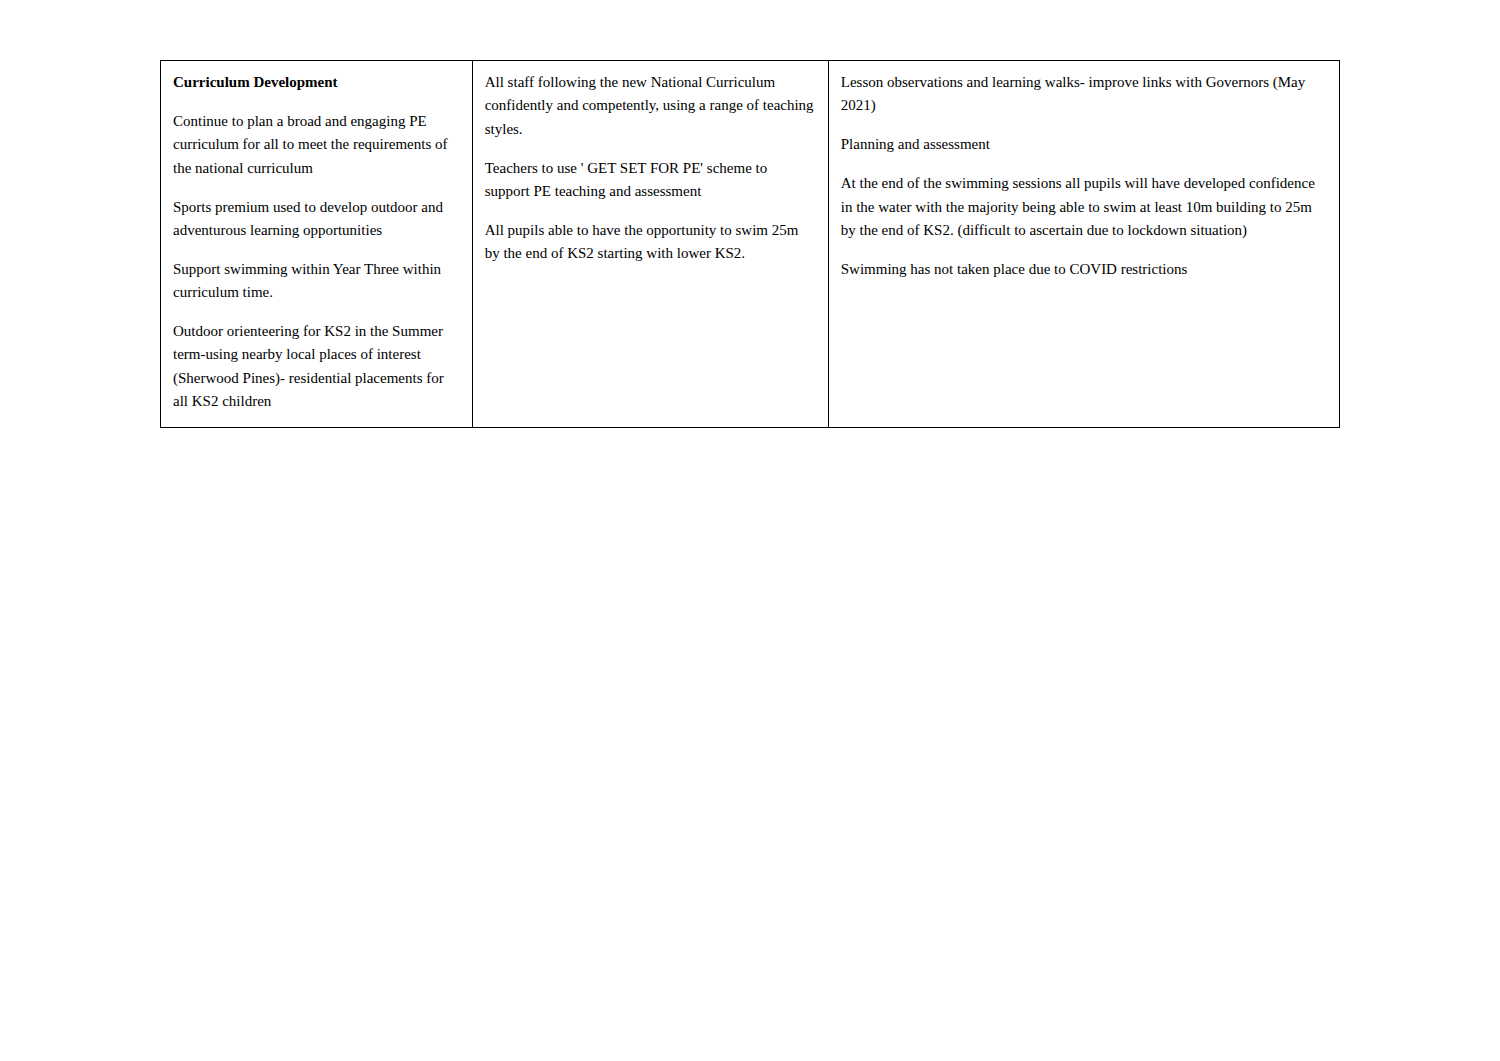| Curriculum Development Continue to plan a broad and engaging PE curriculum for all to meet the requirements of the national curriculum Sports premium used to develop outdoor and adventurous learning opportunities Support swimming within Year Three within curriculum time. Outdoor orienteering for KS2 in the Summer term-using nearby local places of interest (Sherwood Pines)- residential placements for all KS2 children | All staff following the new National Curriculum confidently and competently, using a range of teaching styles. Teachers to use ' GET SET FOR PE' scheme to support PE teaching and assessment All pupils able to have the opportunity to swim 25m by the end of KS2 starting with lower KS2. | Lesson observations and learning walks- improve links with Governors (May 2021) Planning and assessment At the end of the swimming sessions all pupils will have developed confidence in the water with the majority being able to swim at least 10m building to 25m by the end of KS2. (difficult to ascertain due to lockdown situation) Swimming has not taken place due to COVID restrictions |